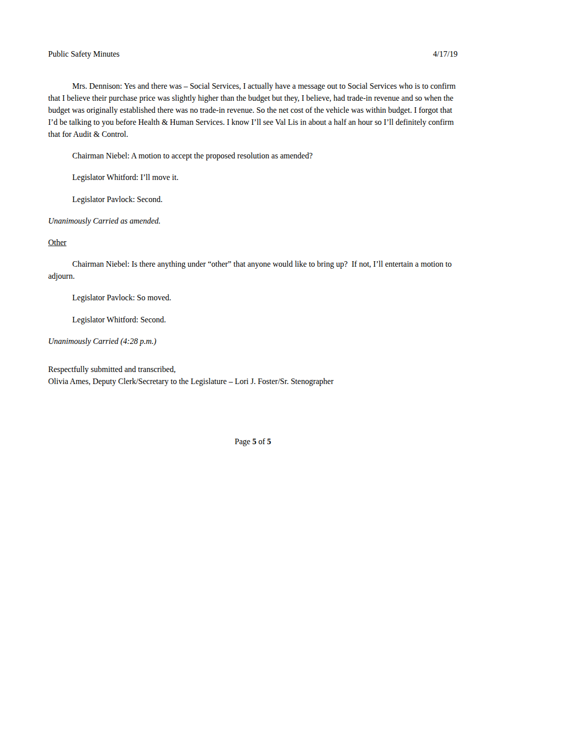Public Safety Minutes
4/17/19
Mrs. Dennison: Yes and there was – Social Services, I actually have a message out to Social Services who is to confirm that I believe their purchase price was slightly higher than the budget but they, I believe, had trade-in revenue and so when the budget was originally established there was no trade-in revenue. So the net cost of the vehicle was within budget. I forgot that I’d be talking to you before Health & Human Services. I know I’ll see Val Lis in about a half an hour so I’ll definitely confirm that for Audit & Control.
Chairman Niebel: A motion to accept the proposed resolution as amended?
Legislator Whitford: I’ll move it.
Legislator Pavlock: Second.
Unanimously Carried as amended.
Other
Chairman Niebel: Is there anything under “other” that anyone would like to bring up? If not, I’ll entertain a motion to adjourn.
Legislator Pavlock: So moved.
Legislator Whitford: Second.
Unanimously Carried (4:28 p.m.)
Respectfully submitted and transcribed,
Olivia Ames, Deputy Clerk/Secretary to the Legislature – Lori J. Foster/Sr. Stenographer
Page 5 of 5